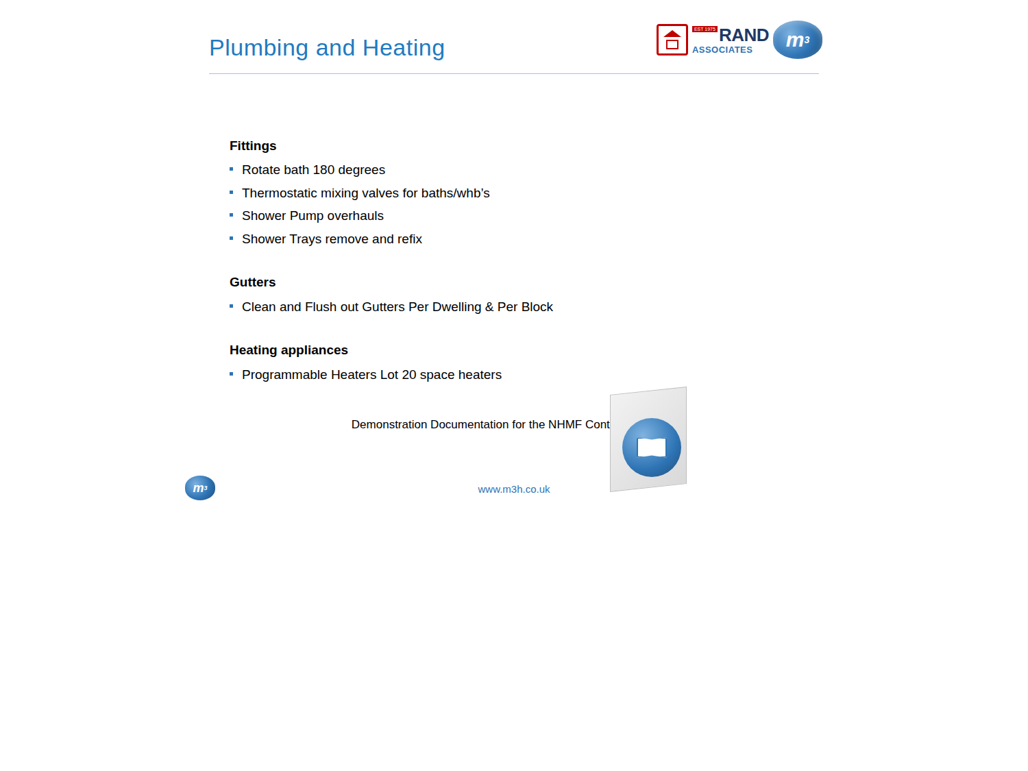EST 1975 RAND ASSOCIATES
m3
Plumbing and Heating
Fittings
Rotate bath 180 degrees
Thermostatic mixing valves for baths/whb’s
Shower Pump overhauls
Shower Trays remove and refix
Gutters
Clean and Flush out Gutters Per Dwelling & Per Block
Heating appliances
Programmable Heaters Lot 20 space heaters
Demonstration Documentation for the NHMF Contractor Forum
www.m3h.co.uk
m3